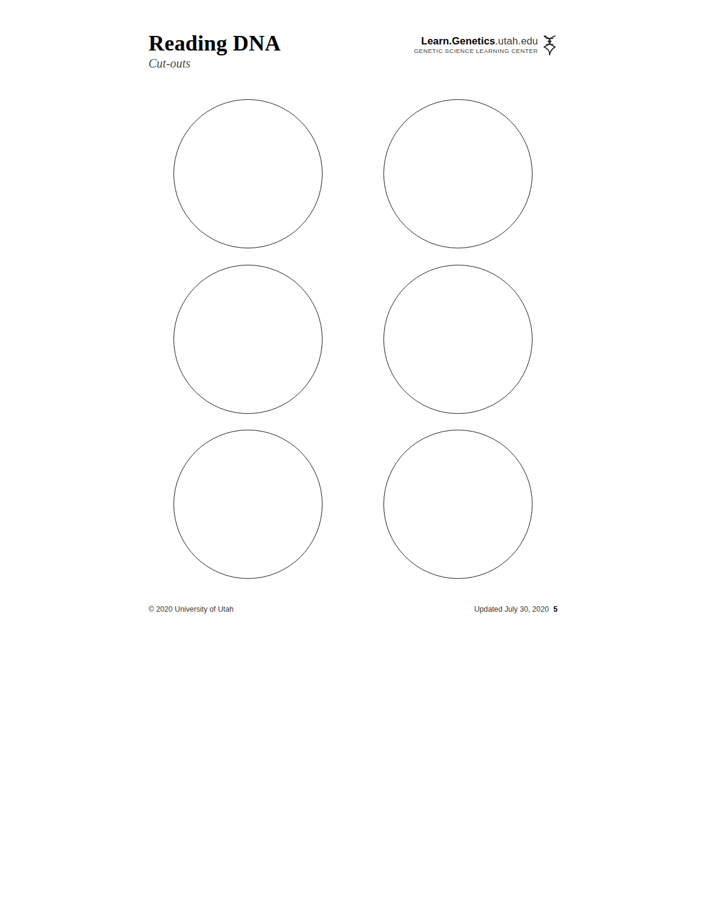Reading DNA
Cut-outs
Learn.Genetics.utah.edu
GENETIC SCIENCE LEARNING CENTER
© 2020 University of Utah
Updated July 30, 2020 5